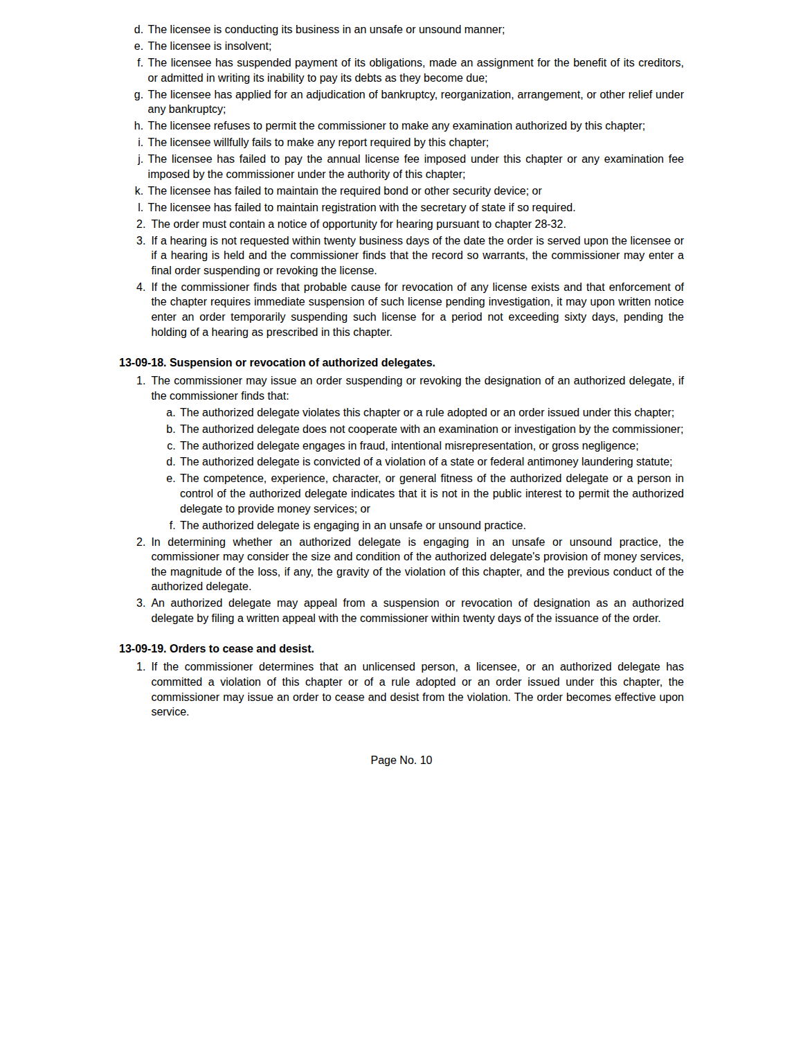d. The licensee is conducting its business in an unsafe or unsound manner;
e. The licensee is insolvent;
f. The licensee has suspended payment of its obligations, made an assignment for the benefit of its creditors, or admitted in writing its inability to pay its debts as they become due;
g. The licensee has applied for an adjudication of bankruptcy, reorganization, arrangement, or other relief under any bankruptcy;
h. The licensee refuses to permit the commissioner to make any examination authorized by this chapter;
i. The licensee willfully fails to make any report required by this chapter;
j. The licensee has failed to pay the annual license fee imposed under this chapter or any examination fee imposed by the commissioner under the authority of this chapter;
k. The licensee has failed to maintain the required bond or other security device; or
l. The licensee has failed to maintain registration with the secretary of state if so required.
2. The order must contain a notice of opportunity for hearing pursuant to chapter 28-32.
3. If a hearing is not requested within twenty business days of the date the order is served upon the licensee or if a hearing is held and the commissioner finds that the record so warrants, the commissioner may enter a final order suspending or revoking the license.
4. If the commissioner finds that probable cause for revocation of any license exists and that enforcement of the chapter requires immediate suspension of such license pending investigation, it may upon written notice enter an order temporarily suspending such license for a period not exceeding sixty days, pending the holding of a hearing as prescribed in this chapter.
13-09-18. Suspension or revocation of authorized delegates.
1. The commissioner may issue an order suspending or revoking the designation of an authorized delegate, if the commissioner finds that:
a. The authorized delegate violates this chapter or a rule adopted or an order issued under this chapter;
b. The authorized delegate does not cooperate with an examination or investigation by the commissioner;
c. The authorized delegate engages in fraud, intentional misrepresentation, or gross negligence;
d. The authorized delegate is convicted of a violation of a state or federal antimoney laundering statute;
e. The competence, experience, character, or general fitness of the authorized delegate or a person in control of the authorized delegate indicates that it is not in the public interest to permit the authorized delegate to provide money services; or
f. The authorized delegate is engaging in an unsafe or unsound practice.
2. In determining whether an authorized delegate is engaging in an unsafe or unsound practice, the commissioner may consider the size and condition of the authorized delegate's provision of money services, the magnitude of the loss, if any, the gravity of the violation of this chapter, and the previous conduct of the authorized delegate.
3. An authorized delegate may appeal from a suspension or revocation of designation as an authorized delegate by filing a written appeal with the commissioner within twenty days of the issuance of the order.
13-09-19. Orders to cease and desist.
1. If the commissioner determines that an unlicensed person, a licensee, or an authorized delegate has committed a violation of this chapter or of a rule adopted or an order issued under this chapter, the commissioner may issue an order to cease and desist from the violation. The order becomes effective upon service.
Page No. 10